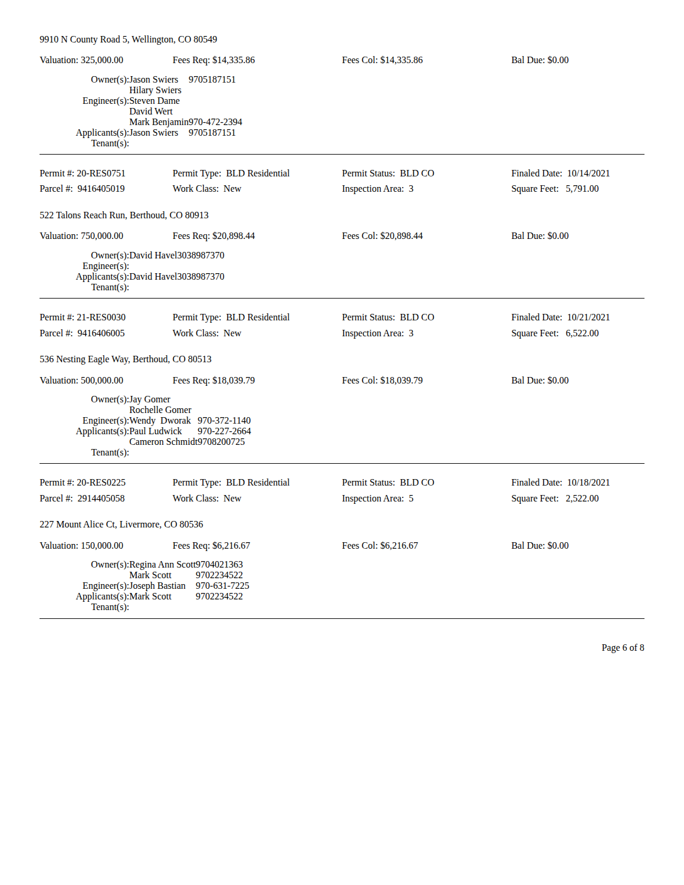9910 N County Road 5, Wellington, CO 80549
| Valuation: 325,000.00 | Fees Req: $14,335.86 | Fees Col: $14,335.86 | Bal Due: $0.00 |
| Owner(s): | Jason Swiers | 9705187151 |
| | Hilary Swiers | |
| Engineer(s): | Steven Dame | |
| | David Wert | |
| | Mark Benjamin | 970-472-2394 |
| Applicants(s): | Jason Swiers | 9705187151 |
| Tenant(s): | | |
| Permit #: 20-RES0751 | Permit Type: BLD Residential | Permit Status: BLD CO | Finaled Date: 10/14/2021 |
| Parcel #: 9416405019 | Work Class: New | Inspection Area: 3 | Square Feet: 5,791.00 |
522 Talons Reach Run, Berthoud, CO 80913
| Valuation: 750,000.00 | Fees Req: $20,898.44 | Fees Col: $20,898.44 | Bal Due: $0.00 |
| Owner(s): | David Havel | 3038987370 |
| Engineer(s): | | |
| Applicants(s): | David Havel | 3038987370 |
| Tenant(s): | | |
| Permit #: 21-RES0030 | Permit Type: BLD Residential | Permit Status: BLD CO | Finaled Date: 10/21/2021 |
| Parcel #: 9416406005 | Work Class: New | Inspection Area: 3 | Square Feet: 6,522.00 |
536 Nesting Eagle Way, Berthoud, CO 80513
| Valuation: 500,000.00 | Fees Req: $18,039.79 | Fees Col: $18,039.79 | Bal Due: $0.00 |
| Owner(s): | Jay Gomer | |
| | Rochelle Gomer | |
| Engineer(s): | Wendy Dworak | 970-372-1140 |
| Applicants(s): | Paul Ludwick | 970-227-2664 |
| | Cameron Schmidt | 9708200725 |
| Tenant(s): | | |
| Permit #: 20-RES0225 | Permit Type: BLD Residential | Permit Status: BLD CO | Finaled Date: 10/18/2021 |
| Parcel #: 2914405058 | Work Class: New | Inspection Area: 5 | Square Feet: 2,522.00 |
227 Mount Alice Ct, Livermore, CO 80536
| Valuation: 150,000.00 | Fees Req: $6,216.67 | Fees Col: $6,216.67 | Bal Due: $0.00 |
| Owner(s): | Regina Ann Scott | 9704021363 |
| | Mark Scott | 9702234522 |
| Engineer(s): | Joseph Bastian | 970-631-7225 |
| Applicants(s): | Mark Scott | 9702234522 |
| Tenant(s): | | |
Page 6 of 8